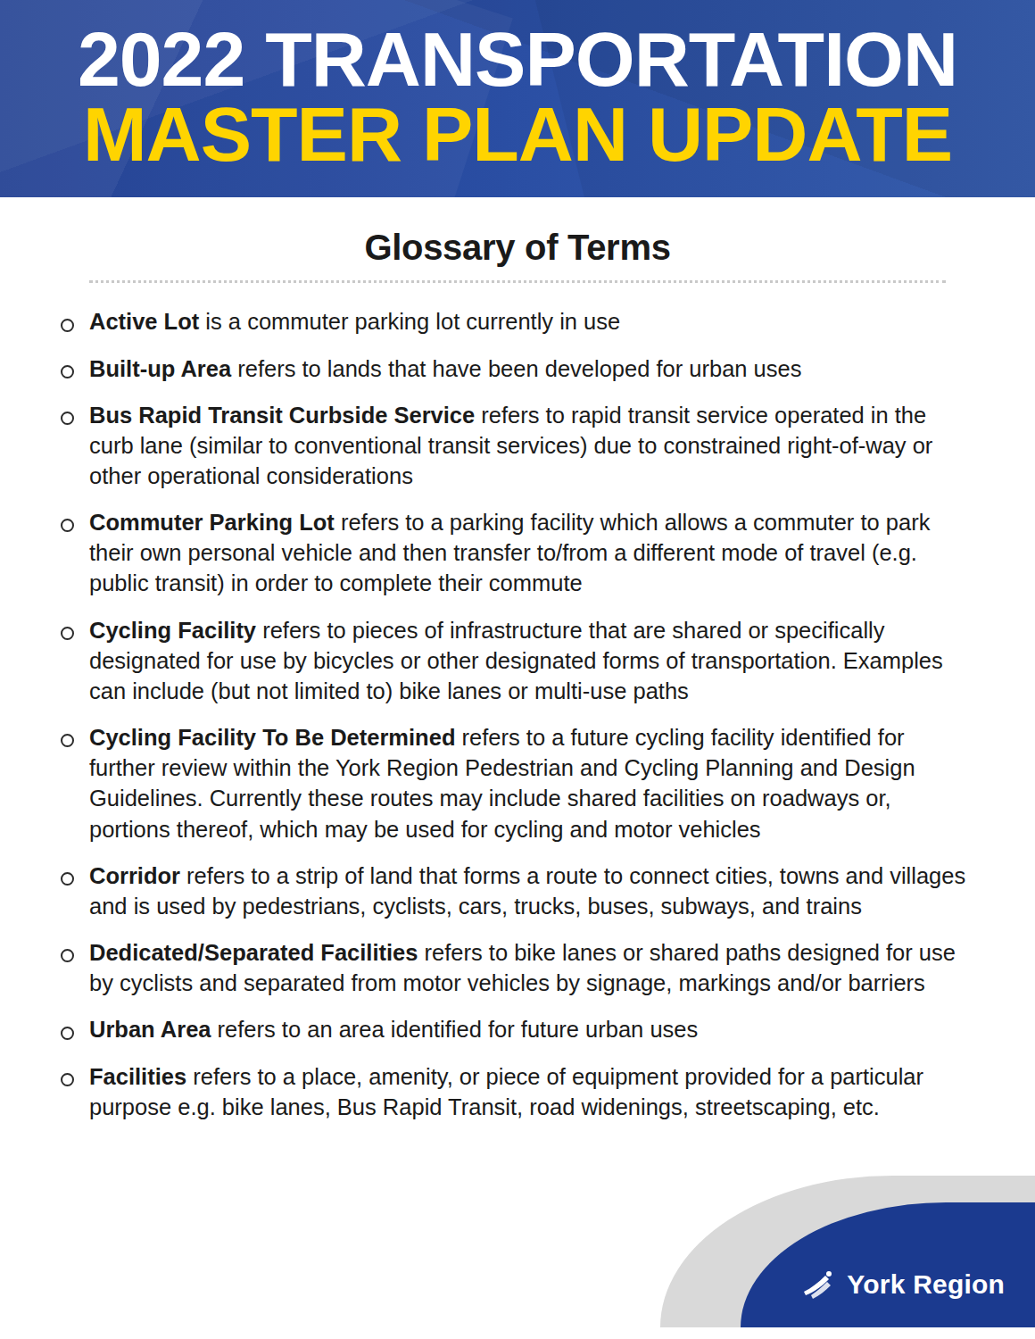2022 Transportation Master Plan Update
Glossary of Terms
Active Lot is a commuter parking lot currently in use
Built-up Area refers to lands that have been developed for urban uses
Bus Rapid Transit Curbside Service refers to rapid transit service operated in the curb lane (similar to conventional transit services) due to constrained right-of-way or other operational considerations
Commuter Parking Lot refers to a parking facility which allows a commuter to park their own personal vehicle and then transfer to/from a different mode of travel (e.g. public transit) in order to complete their commute
Cycling Facility refers to pieces of infrastructure that are shared or specifically designated for use by bicycles or other designated forms of transportation. Examples can include (but not limited to) bike lanes or multi-use paths
Cycling Facility To Be Determined refers to a future cycling facility identified for further review within the York Region Pedestrian and Cycling Planning and Design Guidelines. Currently these routes may include shared facilities on roadways or, portions thereof, which may be used for cycling and motor vehicles
Corridor refers to a strip of land that forms a route to connect cities, towns and villages and is used by pedestrians, cyclists, cars, trucks, buses, subways, and trains
Dedicated/Separated Facilities refers to bike lanes or shared paths designed for use by cyclists and separated from motor vehicles by signage, markings and/or barriers
Urban Area refers to an area identified for future urban uses
Facilities refers to a place, amenity, or piece of equipment provided for a particular purpose e.g. bike lanes, Bus Rapid Transit, road widenings, streetscaping, etc.
York Region